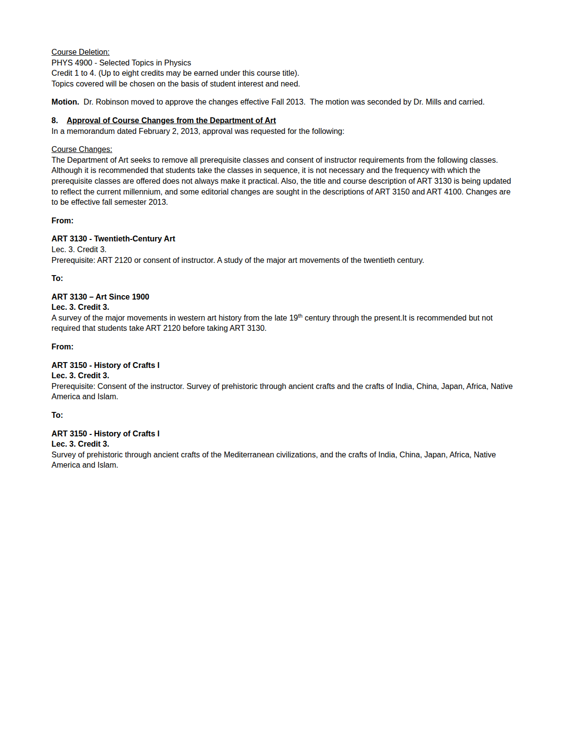Course Deletion:
PHYS 4900 - Selected Topics in Physics
Credit 1 to 4. (Up to eight credits may be earned under this course title).
Topics covered will be chosen on the basis of student interest and need.
Motion. Dr. Robinson moved to approve the changes effective Fall 2013. The motion was seconded by Dr. Mills and carried.
8. Approval of Course Changes from the Department of Art
In a memorandum dated February 2, 2013, approval was requested for the following:
Course Changes:
The Department of Art seeks to remove all prerequisite classes and consent of instructor requirements from the following classes. Although it is recommended that students take the classes in sequence, it is not necessary and the frequency with which the prerequisite classes are offered does not always make it practical. Also, the title and course description of ART 3130 is being updated to reflect the current millennium, and some editorial changes are sought in the descriptions of ART 3150 and ART 4100. Changes are to be effective fall semester 2013.
From:
ART 3130 - Twentieth-Century Art
Lec. 3. Credit 3.
Prerequisite: ART 2120 or consent of instructor. A study of the major art movements of the twentieth century.
To:
ART 3130 – Art Since 1900
Lec. 3. Credit 3.
A survey of the major movements in western art history from the late 19th century through the present.It is recommended but not required that students take ART 2120 before taking ART 3130.
From:
ART 3150 - History of Crafts I
Lec. 3. Credit 3.
Prerequisite: Consent of the instructor. Survey of prehistoric through ancient crafts and the crafts of India, China, Japan, Africa, Native America and Islam.
To:
ART 3150 - History of Crafts I
Lec. 3. Credit 3.
Survey of prehistoric through ancient crafts of the Mediterranean civilizations, and the crafts of India, China, Japan, Africa, Native America and Islam.